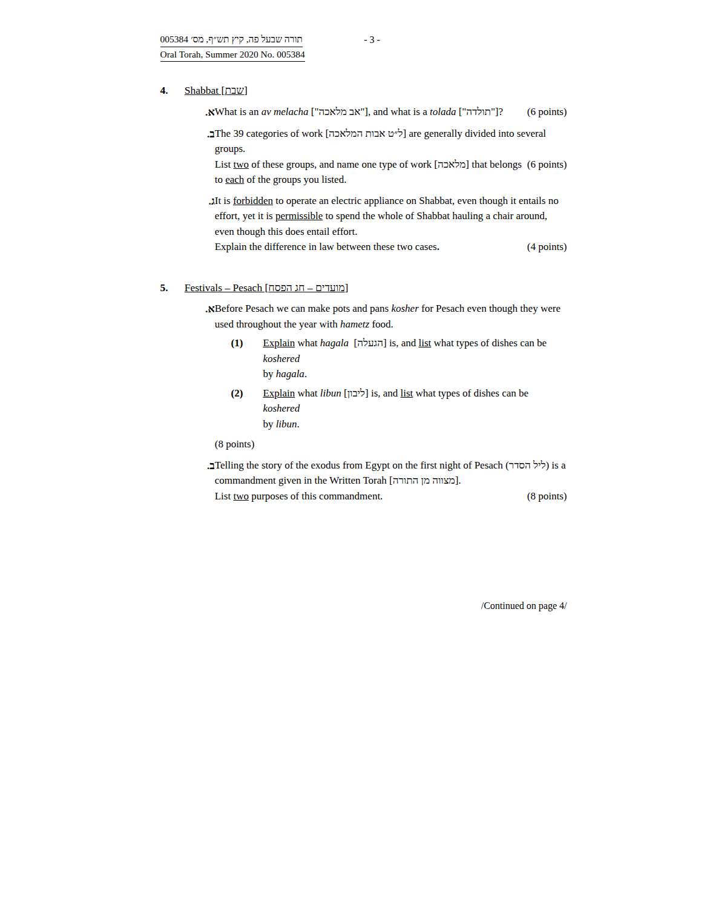תורה שבעל פה, קיץ תש״ף, מס׳ 005384
Oral Torah, Summer 2020 No. 005384
- 3 -
4.
Shabbat [שבת]
א.
(6 points) What is an av melacha ["אב מלאכה"], and what is a tolada ["תולדה"]?
ב.
The 39 categories of work [ל״ט אבות המלאכה] are generally divided into several groups.
(6 points) List two of these groups, and name one type of work [מלאכה] that belongs to each of the groups you listed.
ג.
It is forbidden to operate an electric appliance on Shabbat, even though it entails no effort, yet it is permissible to spend the whole of Shabbat hauling a chair around, even though this does entail effort.
(4 points) Explain the difference in law between these two cases.
5.
Festivals – Pesach [מועדים – חג הפסח]
א.
Before Pesach we can make pots and pans kosher for Pesach even though they were used throughout the year with hametz food.
(1)
Explain what hagala [הגעלה] is, and list what types of dishes can be koshered
by hagala.
(2)
Explain what libun [ליבון] is, and list what types of dishes can be koshered
by libun.
(8 points)
ב.
Telling the story of the exodus from Egypt on the first night of Pesach (ליל הסדר) is a commandment given in the Written Torah [מצווה מן התורה].
(8 points) List two purposes of this commandment.
/Continued on page 4/